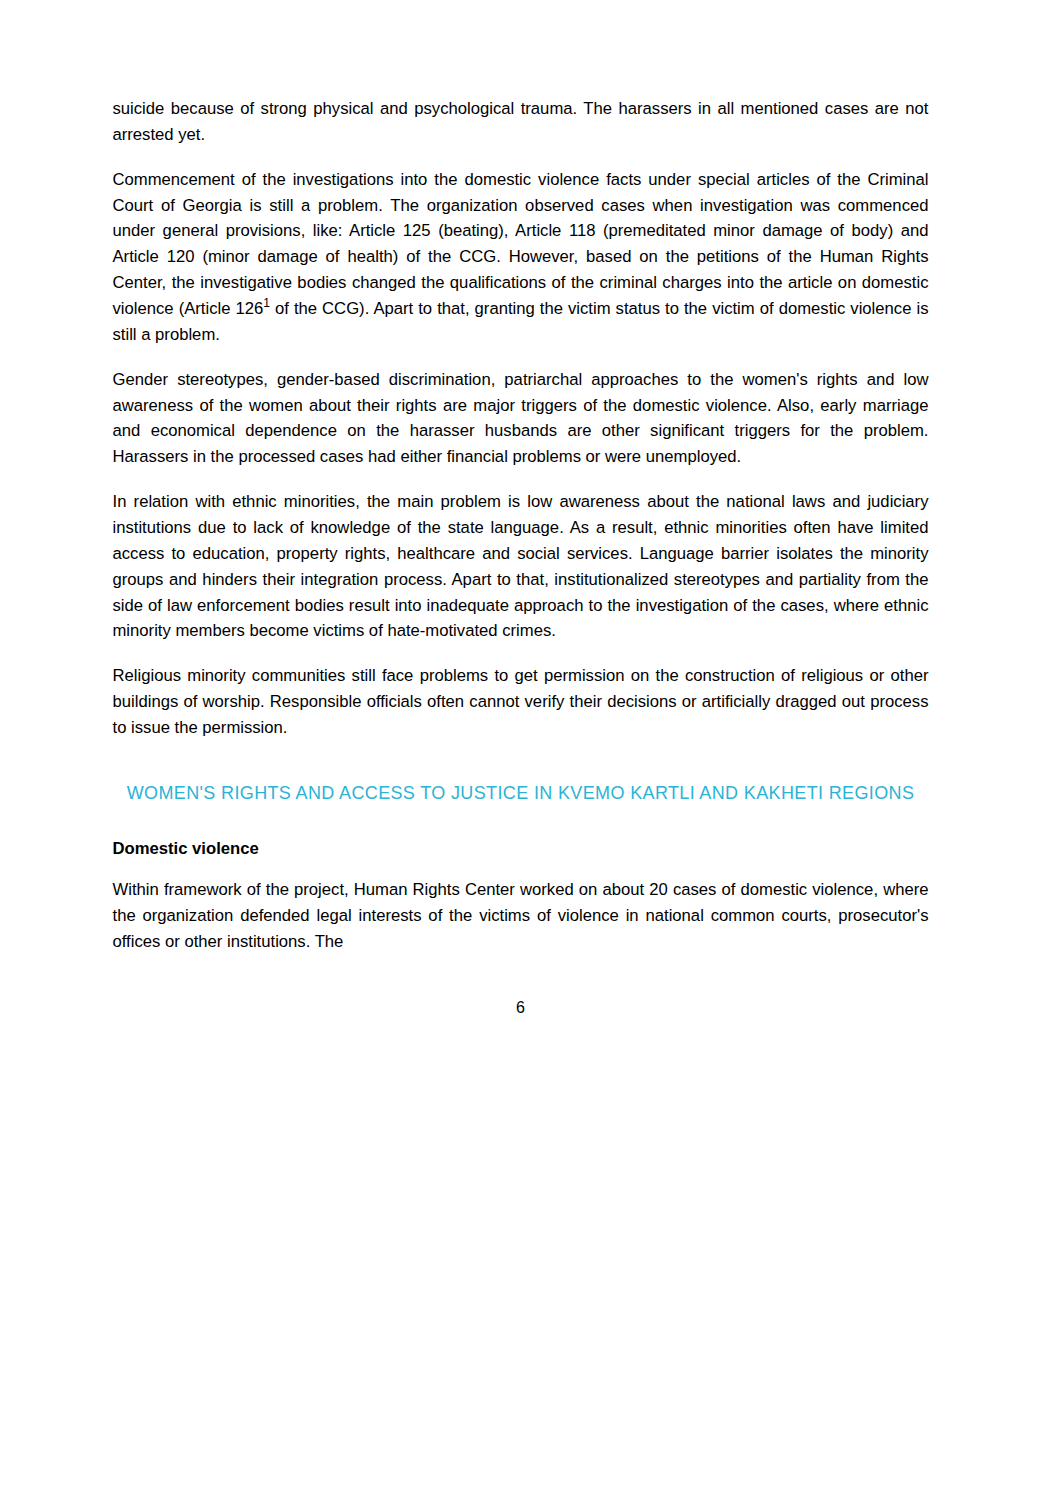suicide because of strong physical and psychological trauma. The harassers in all mentioned cases are not arrested yet.
Commencement of the investigations into the domestic violence facts under special articles of the Criminal Court of Georgia is still a problem. The organization observed cases when investigation was commenced under general provisions, like: Article 125 (beating), Article 118 (premeditated minor damage of body) and Article 120 (minor damage of health) of the CCG. However, based on the petitions of the Human Rights Center, the investigative bodies changed the qualifications of the criminal charges into the article on domestic violence (Article 1261 of the CCG). Apart to that, granting the victim status to the victim of domestic violence is still a problem.
Gender stereotypes, gender-based discrimination, patriarchal approaches to the women's rights and low awareness of the women about their rights are major triggers of the domestic violence. Also, early marriage and economical dependence on the harasser husbands are other significant triggers for the problem. Harassers in the processed cases had either financial problems or were unemployed.
In relation with ethnic minorities, the main problem is low awareness about the national laws and judiciary institutions due to lack of knowledge of the state language. As a result, ethnic minorities often have limited access to education, property rights, healthcare and social services. Language barrier isolates the minority groups and hinders their integration process. Apart to that, institutionalized stereotypes and partiality from the side of law enforcement bodies result into inadequate approach to the investigation of the cases, where ethnic minority members become victims of hate-motivated crimes.
Religious minority communities still face problems to get permission on the construction of religious or other buildings of worship. Responsible officials often cannot verify their decisions or artificially dragged out process to issue the permission.
WOMEN'S RIGHTS AND ACCESS TO JUSTICE IN KVEMO KARTLI AND KAKHETI REGIONS
Domestic violence
Within framework of the project, Human Rights Center worked on about 20 cases of domestic violence, where the organization defended legal interests of the victims of violence in national common courts, prosecutor's offices or other institutions. The
6